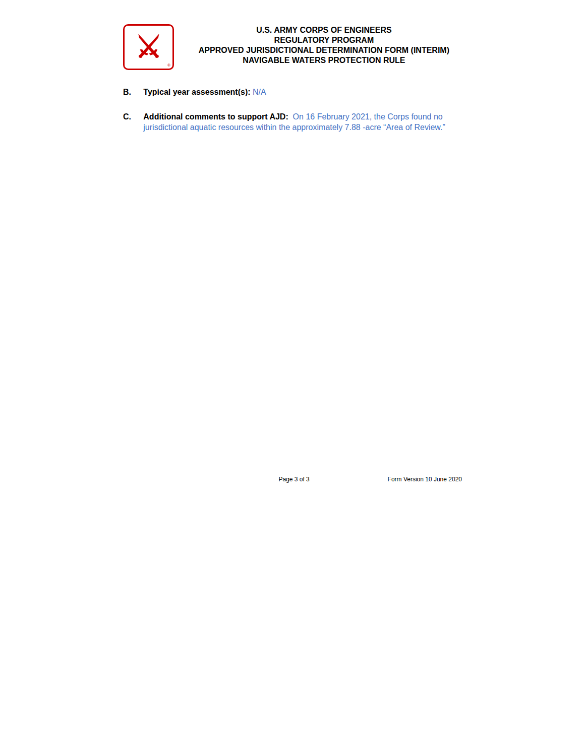⚔ ®
U.S. ARMY CORPS OF ENGINEERS
REGULATORY PROGRAM
APPROVED JURISDICTIONAL DETERMINATION FORM (INTERIM)
NAVIGABLE WATERS PROTECTION RULE
B. Typical year assessment(s): N/A
C. Additional comments to support AJD: On 16 February 2021, the Corps found no jurisdictional aquatic resources within the approximately 7.88 -acre “Area of Review.”
Page 3 of 3
Form Version 10 June 2020